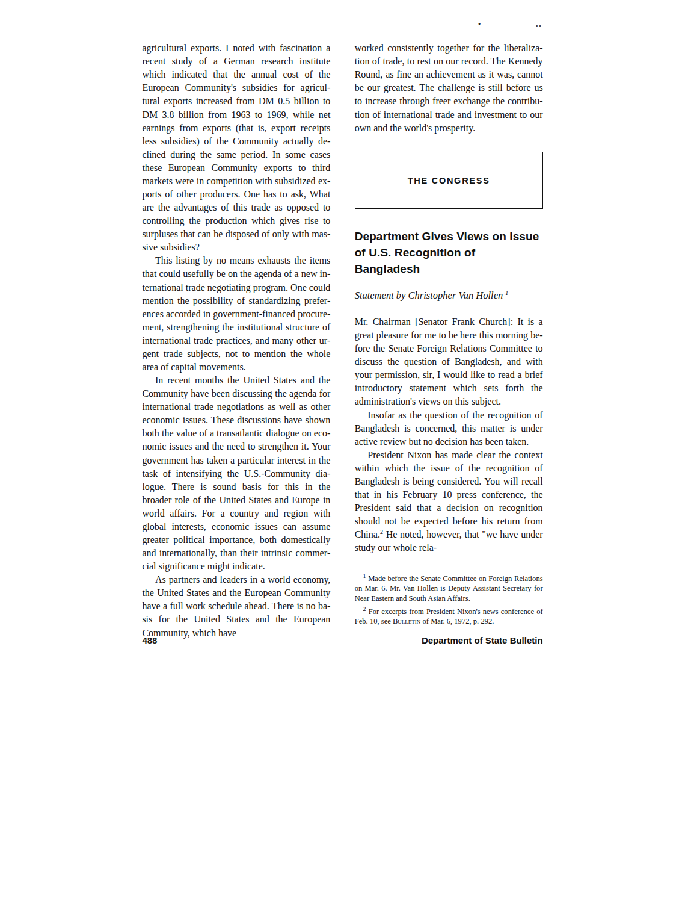• ••
agricultural exports. I noted with fascination a recent study of a German research institute which indicated that the annual cost of the European Community's subsidies for agricultural exports increased from DM 0.5 billion to DM 3.8 billion from 1963 to 1969, while net earnings from exports (that is, export receipts less subsidies) of the Community actually declined during the same period. In some cases these European Community exports to third markets were in competition with subsidized exports of other producers. One has to ask, What are the advantages of this trade as opposed to controlling the production which gives rise to surpluses that can be disposed of only with massive subsidies?
This listing by no means exhausts the items that could usefully be on the agenda of a new international trade negotiating program. One could mention the possibility of standardizing preferences accorded in government-financed procurement, strengthening the institutional structure of international trade practices, and many other urgent trade subjects, not to mention the whole area of capital movements.
In recent months the United States and the Community have been discussing the agenda for international trade negotiations as well as other economic issues. These discussions have shown both the value of a transatlantic dialogue on economic issues and the need to strengthen it. Your government has taken a particular interest in the task of intensifying the U.S.-Community dialogue. There is sound basis for this in the broader role of the United States and Europe in world affairs. For a country and region with global interests, economic issues can assume greater political importance, both domestically and internationally, than their intrinsic commercial significance might indicate.
As partners and leaders in a world economy, the United States and the European Community have a full work schedule ahead. There is no basis for the United States and the European Community, which have
worked consistently together for the liberalization of trade, to rest on our record. The Kennedy Round, as fine an achievement as it was, cannot be our greatest. The challenge is still before us to increase through freer exchange the contribution of international trade and investment to our own and the world's prosperity.
THE CONGRESS
Department Gives Views on Issue of U.S. Recognition of Bangladesh
Statement by Christopher Van Hollen 1
Mr. Chairman [Senator Frank Church]: It is a great pleasure for me to be here this morning before the Senate Foreign Relations Committee to discuss the question of Bangladesh, and with your permission, sir, I would like to read a brief introductory statement which sets forth the administration's views on this subject.
Insofar as the question of the recognition of Bangladesh is concerned, this matter is under active review but no decision has been taken.
President Nixon has made clear the context within which the issue of the recognition of Bangladesh is being considered. You will recall that in his February 10 press conference, the President said that a decision on recognition should not be expected before his return from China.2 He noted, however, that "we have under study our whole rela-
1 Made before the Senate Committee on Foreign Relations on Mar. 6. Mr. Van Hollen is Deputy Assistant Secretary for Near Eastern and South Asian Affairs.
2 For excerpts from President Nixon's news conference of Feb. 10, see Bulletin of Mar. 6, 1972, p. 292.
488
Department of State Bulletin